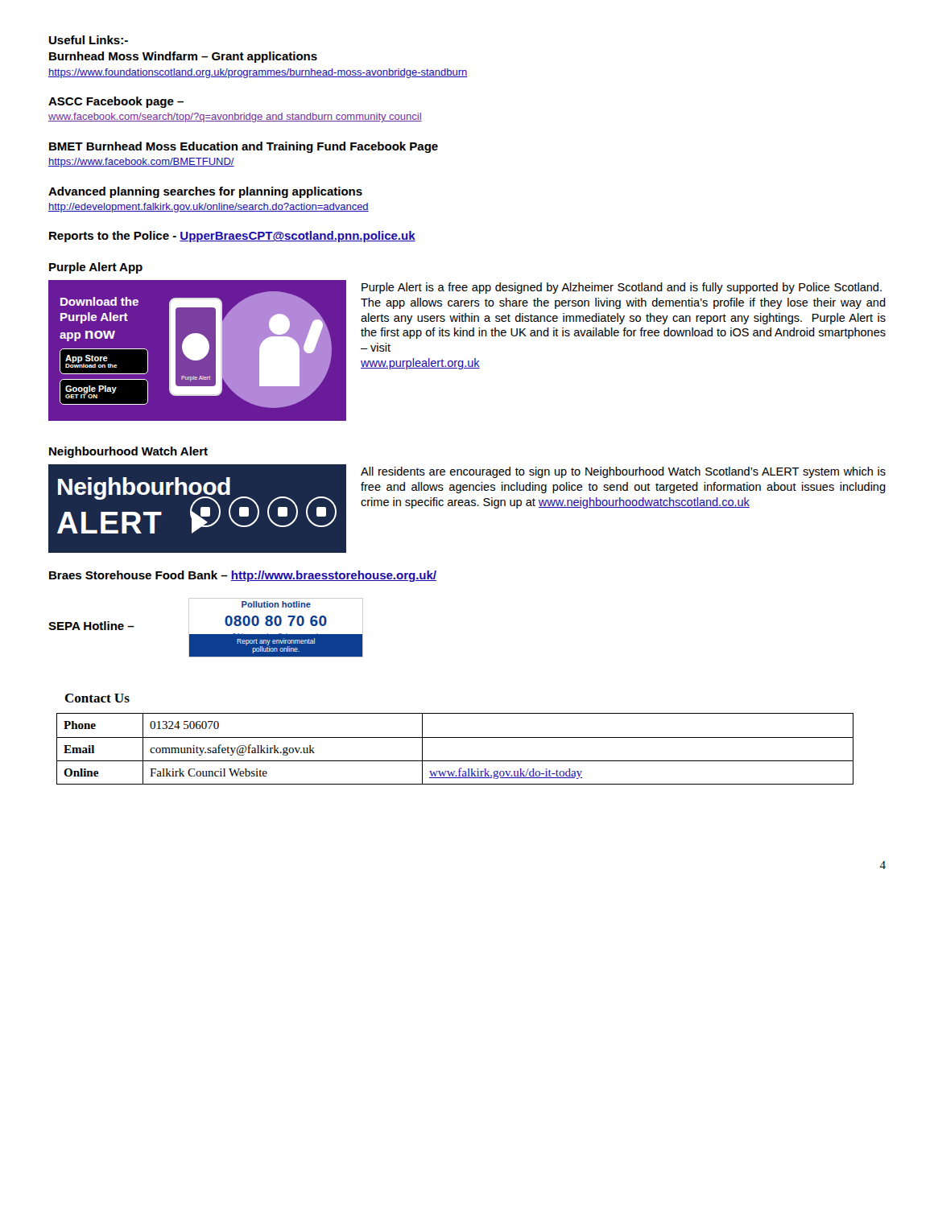Useful Links:-
Burnhead Moss Windfarm – Grant applications
https://www.foundationscotland.org.uk/programmes/burnhead-moss-avonbridge-standburn
ASCC Facebook page –
www.facebook.com/search/top/?q=avonbridge and standburn community council
BMET Burnhead Moss Education and Training Fund Facebook Page
https://www.facebook.com/BMETFUND/
Advanced planning searches for planning applications
http://edevelopment.falkirk.gov.uk/online/search.do?action=advanced
Reports to the Police - UpperBraesCPT@scotland.pnn.police.uk
Purple Alert App
Download the
Purple Alert
app now
App Store Download on the
Google Play GET IT ON
Purple Alert
Purple Alert is a free app designed by Alzheimer Scotland and is fully supported by Police Scotland. The app allows carers to share the person living with dementia’s profile if they lose their way and alerts any users within a set distance immediately so they can report any sightings. Purple Alert is the first app of its kind in the UK and it is available for free download to iOS and Android smartphones – visit
www.purplealert.org.uk
Neighbourhood Watch Alert
Neighbourhood
ALERT
All residents are encouraged to sign up to Neighbourhood Watch Scotland’s ALERT system which is free and allows agencies including police to send out targeted information about issues including crime in specific areas. Sign up at www.neighbourhoodwatchscotland.co.uk
Braes Storehouse Food Bank – http://www.braesstorehouse.org.uk/
SEPA Hotline –
Pollution hotline
0800 80 70 60
24 hours a day, 7 days a week
Report any environmental
pollution online.
Contact Us
| Phone | 01324 506070 | |
| Email | community.safety@falkirk.gov.uk | |
| Online | Falkirk Council Website | www.falkirk.gov.uk/do-it-today |
4